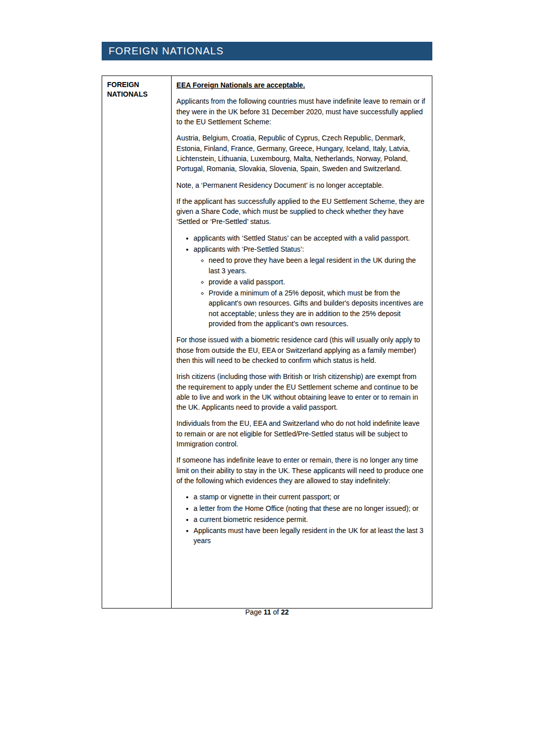FOREIGN NATIONALS
| FOREIGN NATIONALS | EEA Foreign Nationals are acceptable. Applicants from the following countries must have indefinite leave to remain or if they were in the UK before 31 December 2020, must have successfully applied to the EU Settlement Scheme: Austria, Belgium, Croatia, Republic of Cyprus, Czech Republic, Denmark, Estonia, Finland, France, Germany, Greece, Hungary, Iceland, Italy, Latvia, Lichtenstein, Lithuania, Luxembourg, Malta, Netherlands, Norway, Poland, Portugal, Romania, Slovakia, Slovenia, Spain, Sweden and Switzerland. Note, a ‘Permanent Residency Document’ is no longer acceptable. If the applicant has successfully applied to the EU Settlement Scheme, they are given a Share Code, which must be supplied to check whether they have ‘Settled or ‘Pre-Settled’ status. applicants with ‘Settled Status’ can be accepted with a valid passport. applicants with ‘Pre-Settled Status’: need to prove they have been a legal resident in the UK during the last 3 years. provide a valid passport. Provide a minimum of a 25% deposit, which must be from the applicant's own resources. Gifts and builder's deposits incentives are not acceptable; unless they are in addition to the 25% deposit provided from the applicant’s own resources. For those issued with a biometric residence card (this will usually only apply to those from outside the EU, EEA or Switzerland applying as a family member) then this will need to be checked to confirm which status is held. Irish citizens (including those with British or Irish citizenship) are exempt from the requirement to apply under the EU Settlement scheme and continue to be able to live and work in the UK without obtaining leave to enter or to remain in the UK. Applicants need to provide a valid passport. Individuals from the EU, EEA and Switzerland who do not hold indefinite leave to remain or are not eligible for Settled/Pre-Settled status will be subject to Immigration control. If someone has indefinite leave to enter or remain, there is no longer any time limit on their ability to stay in the UK. These applicants will need to produce one of the following which evidences they are allowed to stay indefinitely: a stamp or vignette in their current passport; or a letter from the Home Office (noting that these are no longer issued); or a current biometric residence permit. Applicants must have been legally resident in the UK for at least the last 3 years |
Page 11 of 22